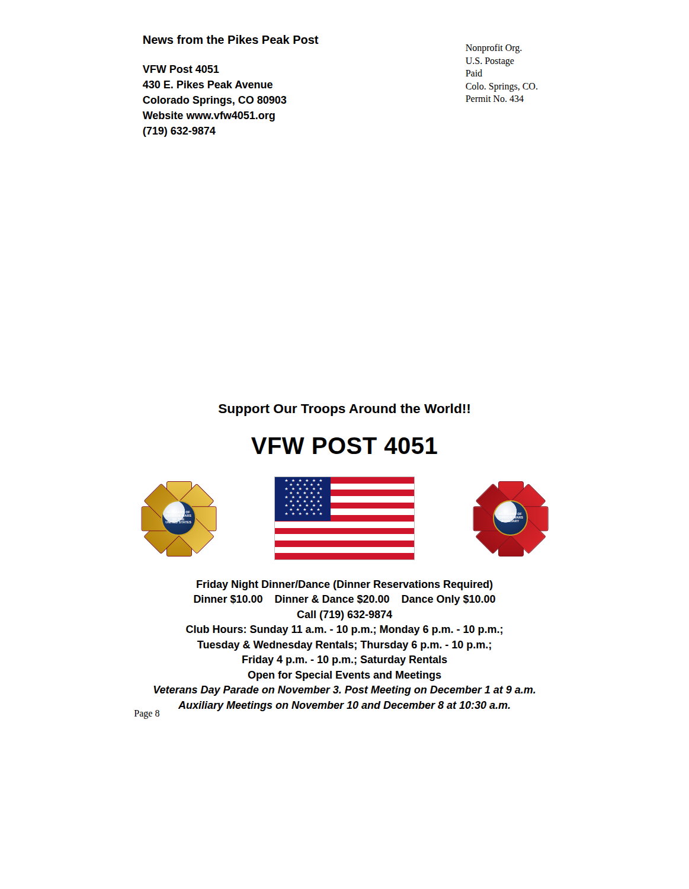News from the Pikes Peak Post
VFW Post 4051
430 E. Pikes Peak Avenue
Colorado Springs, CO 80903
Website www.vfw4051.org
(719) 632-9874
Nonprofit Org.
U.S. Postage
Paid
Colo. Springs, CO.
Permit No. 434
Support Our Troops Around the World!!
VFW POST 4051
VETERANS OF
FOREIGN WARS
OF THE
UNITED STATES
★ ★ ★ ★ ★ ★ ★ ★ ★ ★ ★ ★ ★ ★ ★ ★ ★ ★ ★ ★ ★ ★ ★ ★ ★ ★ ★ ★ ★ ★ ★ ★ ★ ★ ★ ★ ★ ★ ★ ★ ★ ★ ★ ★ ★ ★ ★ ★ ★ ★
VETERANS OF
FOREIGN WARS
AUXILIARY
Friday Night Dinner/Dance (Dinner Reservations Required)
Dinner $10.00 Dinner & Dance $20.00 Dance Only $10.00
Call (719) 632-9874
Club Hours: Sunday 11 a.m. - 10 p.m.; Monday 6 p.m. - 10 p.m.;
Tuesday & Wednesday Rentals; Thursday 6 p.m. - 10 p.m.;
Friday 4 p.m. - 10 p.m.; Saturday Rentals
Open for Special Events and Meetings
Veterans Day Parade on November 3. Post Meeting on December 1 at 9 a.m.
Auxiliary Meetings on November 10 and December 8 at 10:30 a.m.
Page 8